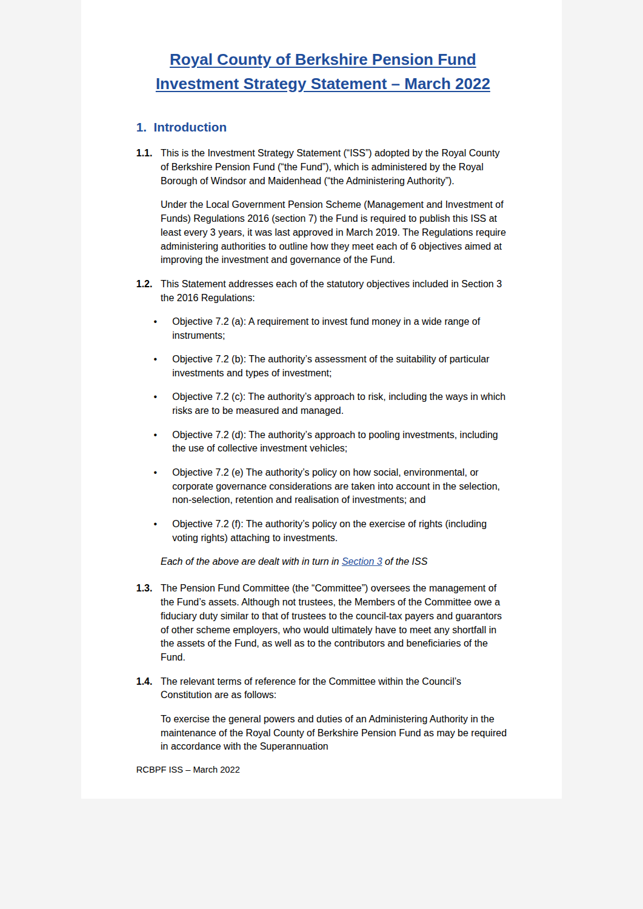Royal County of Berkshire Pension Fund
Investment Strategy Statement – March 2022
1. Introduction
1.1.
This is the Investment Strategy Statement (“ISS”) adopted by the Royal County of Berkshire Pension Fund (“the Fund”), which is administered by the Royal Borough of Windsor and Maidenhead (“the Administering Authority”).
Under the Local Government Pension Scheme (Management and Investment of Funds) Regulations 2016 (section 7) the Fund is required to publish this ISS at least every 3 years, it was last approved in March 2019. The Regulations require administering authorities to outline how they meet each of 6 objectives aimed at improving the investment and governance of the Fund.
1.2.
This Statement addresses each of the statutory objectives included in Section 3 the 2016 Regulations:
Objective 7.2 (a): A requirement to invest fund money in a wide range of instruments;
Objective 7.2 (b): The authority’s assessment of the suitability of particular investments and types of investment;
Objective 7.2 (c): The authority’s approach to risk, including the ways in which risks are to be measured and managed.
Objective 7.2 (d): The authority’s approach to pooling investments, including the use of collective investment vehicles;
Objective 7.2 (e) The authority’s policy on how social, environmental, or corporate governance considerations are taken into account in the selection, non-selection, retention and realisation of investments; and
Objective 7.2 (f): The authority’s policy on the exercise of rights (including voting rights) attaching to investments.
Each of the above are dealt with in turn in Section 3 of the ISS
1.3.
The Pension Fund Committee (the “Committee”) oversees the management of the Fund’s assets. Although not trustees, the Members of the Committee owe a fiduciary duty similar to that of trustees to the council-tax payers and guarantors of other scheme employers, who would ultimately have to meet any shortfall in the assets of the Fund, as well as to the contributors and beneficiaries of the Fund.
1.4.
The relevant terms of reference for the Committee within the Council’s Constitution are as follows:
To exercise the general powers and duties of an Administering Authority in the maintenance of the Royal County of Berkshire Pension Fund as may be required in accordance with the Superannuation
RCBPF ISS – March 2022